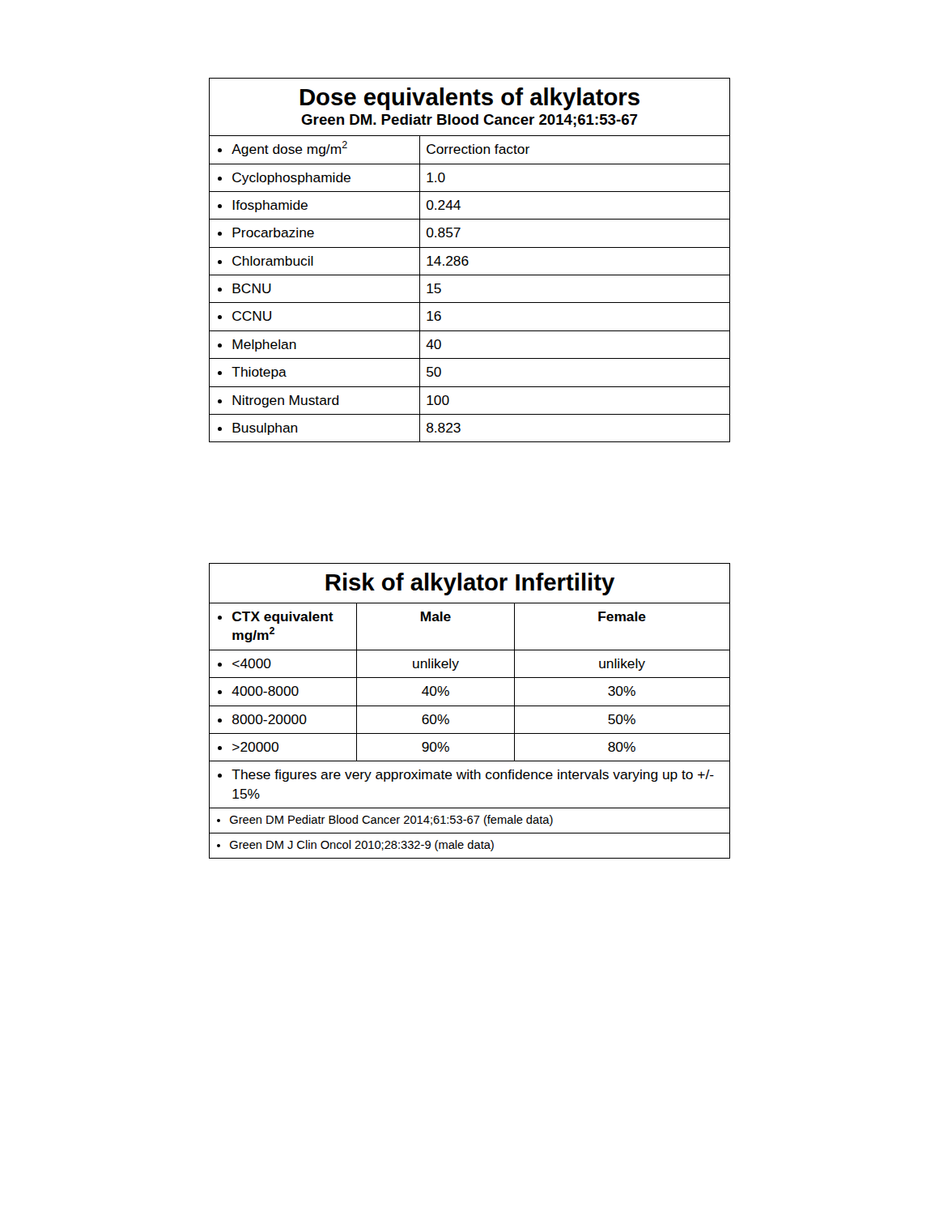Dose equivalents of alkylators Green DM. Pediatr Blood Cancer 2014;61:53-67
| Agent dose mg/m 2 | Correction factor |
| Cyclophosphamide | 1.0 |
| Ifosphamide | 0.244 |
| Procarbazine | 0.857 |
| Chlorambucil | 14.286 |
| BCNU | 15 |
| CCNU | 16 |
| Melphelan | 40 |
| Thiotepa | 50 |
| Nitrogen Mustard | 100 |
| Busulphan | 8.823 |
Risk of alkylator Infertility
| CTX equivalent mg/m 2 | Male | Female |
| <4000 | unlikely | unlikely |
| 4000-8000 | 40% | 30% |
| 8000-20000 | 60% | 50% |
| >20000 | 90% | 80% |
| These figures are very approximate with confidence intervals varying up to +/- 15% |
| Green DM Pediatr Blood Cancer 2014;61:53-67 (female data) |
| Green DM J Clin Oncol 2010;28:332-9 (male data) |